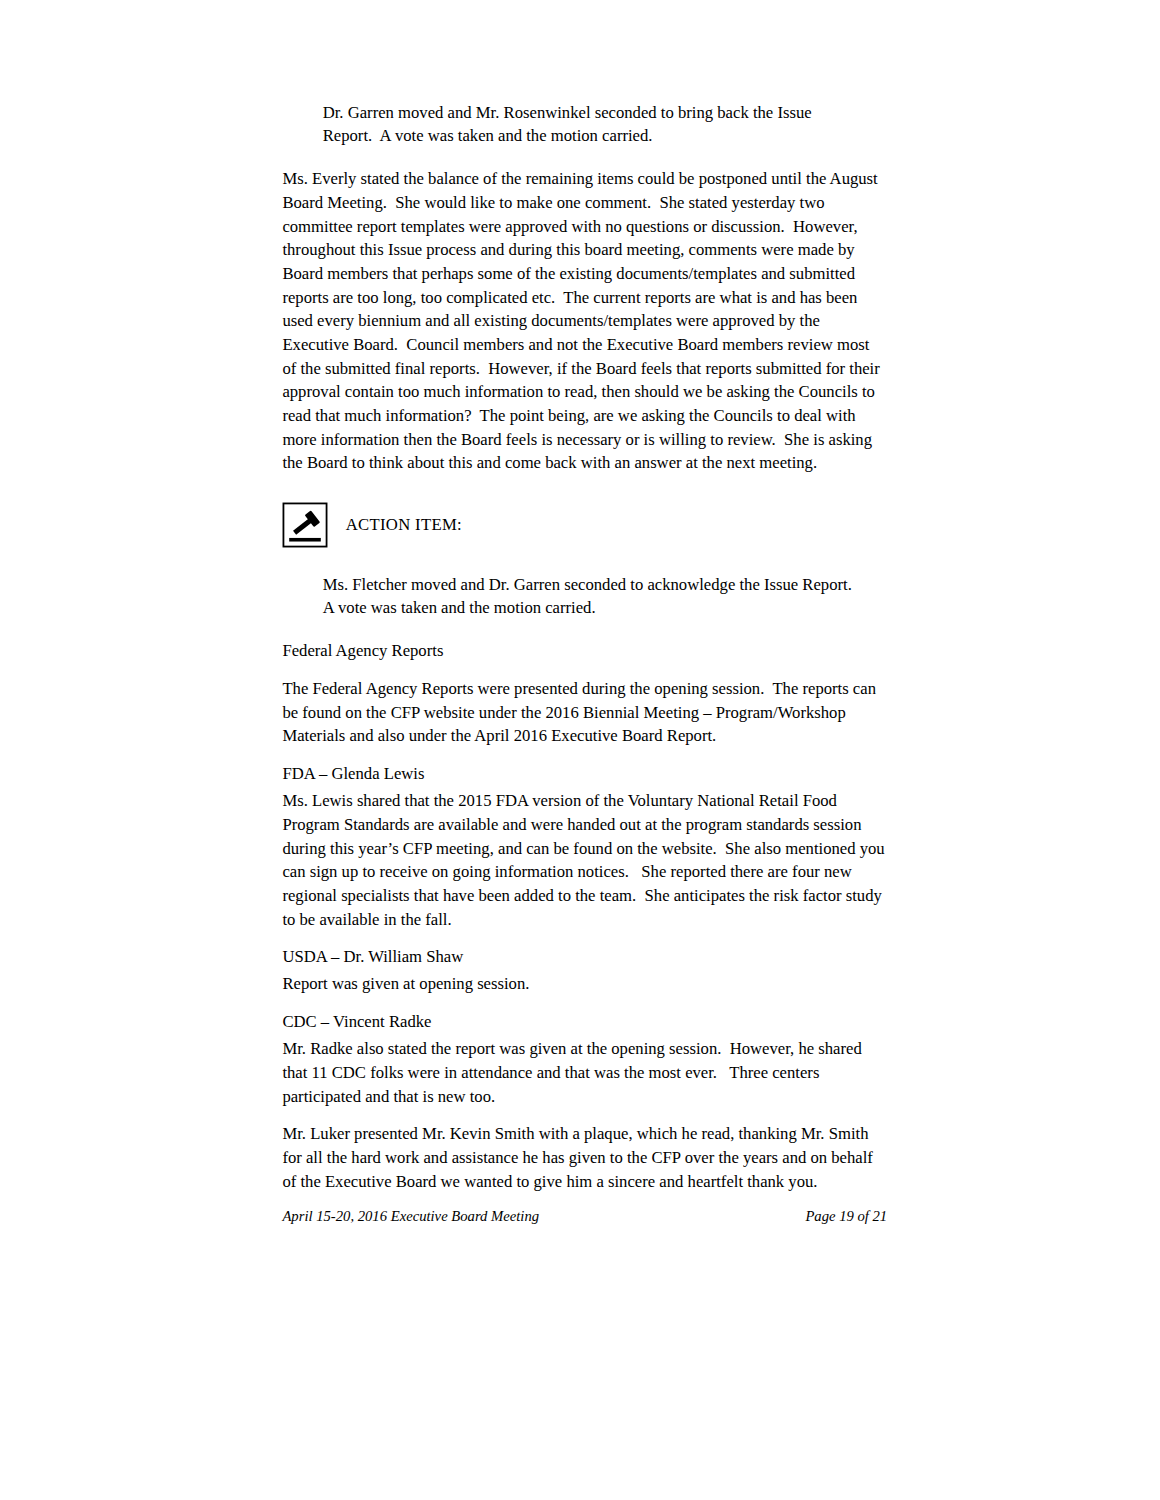Dr. Garren moved and Mr. Rosenwinkel seconded to bring back the Issue Report. A vote was taken and the motion carried.
Ms. Everly stated the balance of the remaining items could be postponed until the August Board Meeting. She would like to make one comment. She stated yesterday two committee report templates were approved with no questions or discussion. However, throughout this Issue process and during this board meeting, comments were made by Board members that perhaps some of the existing documents/templates and submitted reports are too long, too complicated etc. The current reports are what is and has been used every biennium and all existing documents/templates were approved by the Executive Board. Council members and not the Executive Board members review most of the submitted final reports. However, if the Board feels that reports submitted for their approval contain too much information to read, then should we be asking the Councils to read that much information? The point being, are we asking the Councils to deal with more information then the Board feels is necessary or is willing to review. She is asking the Board to think about this and come back with an answer at the next meeting.
ACTION ITEM:
Ms. Fletcher moved and Dr. Garren seconded to acknowledge the Issue Report. A vote was taken and the motion carried.
Federal Agency Reports
The Federal Agency Reports were presented during the opening session. The reports can be found on the CFP website under the 2016 Biennial Meeting – Program/Workshop Materials and also under the April 2016 Executive Board Report.
FDA – Glenda Lewis
Ms. Lewis shared that the 2015 FDA version of the Voluntary National Retail Food Program Standards are available and were handed out at the program standards session during this year’s CFP meeting, and can be found on the website. She also mentioned you can sign up to receive on going information notices. She reported there are four new regional specialists that have been added to the team. She anticipates the risk factor study to be available in the fall.
USDA – Dr. William Shaw
Report was given at opening session.
CDC – Vincent Radke
Mr. Radke also stated the report was given at the opening session. However, he shared that 11 CDC folks were in attendance and that was the most ever. Three centers participated and that is new too.
Mr. Luker presented Mr. Kevin Smith with a plaque, which he read, thanking Mr. Smith for all the hard work and assistance he has given to the CFP over the years and on behalf of the Executive Board we wanted to give him a sincere and heartfelt thank you.
April 15-20, 2016 Executive Board Meeting Page 19 of 21